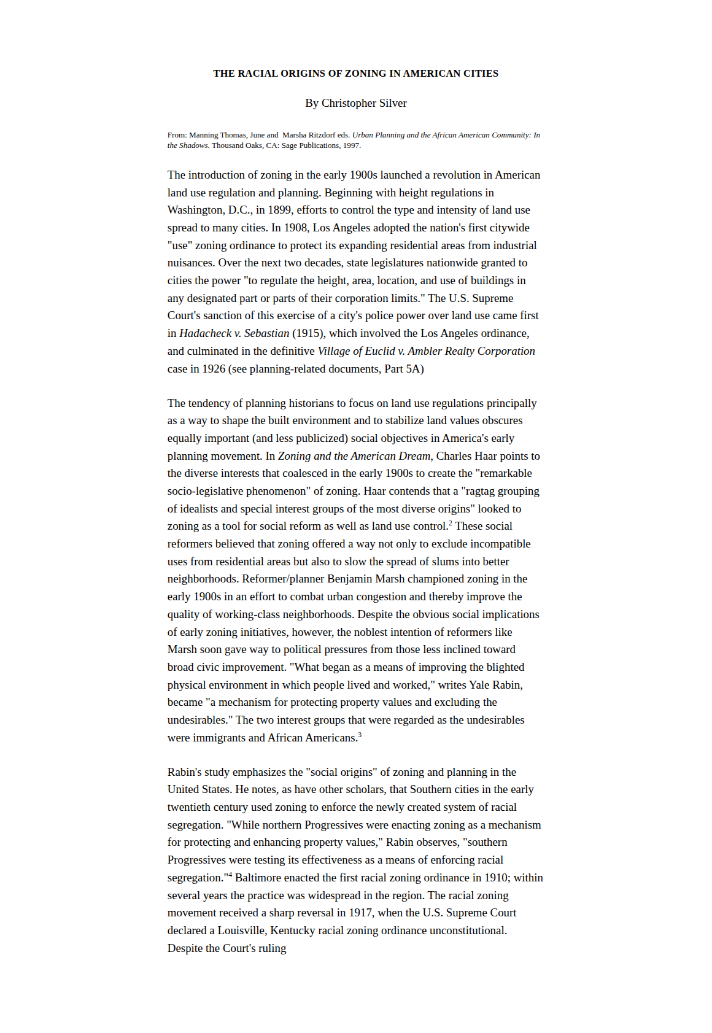The Racial Origins of Zoning in American Cities
By Christopher Silver
From: Manning Thomas, June and Marsha Ritzdorf eds. Urban Planning and the African American Community: In the Shadows. Thousand Oaks, CA: Sage Publications, 1997.
The introduction of zoning in the early 1900s launched a revolution in American land use regulation and planning. Beginning with height regulations in Washington, D.C., in 1899, efforts to control the type and intensity of land use spread to many cities. In 1908, Los Angeles adopted the nation's first citywide "use" zoning ordinance to protect its expanding residential areas from industrial nuisances. Over the next two decades, state legislatures nationwide granted to cities the power "to regulate the height, area, location, and use of buildings in any designated part or parts of their corporation limits." The U.S. Supreme Court's sanction of this exercise of a city's police power over land use came first in Hadacheck v. Sebastian (1915), which involved the Los Angeles ordinance, and culminated in the definitive Village of Euclid v. Ambler Realty Corporation case in 1926 (see planning-related documents, Part 5A)
The tendency of planning historians to focus on land use regulations principally as a way to shape the built environment and to stabilize land values obscures equally important (and less publicized) social objectives in America's early planning movement. In Zoning and the American Dream, Charles Haar points to the diverse interests that coalesced in the early 1900s to create the "remarkable socio-legislative phenomenon" of zoning. Haar contends that a "ragtag grouping of idealists and special interest groups of the most diverse origins" looked to zoning as a tool for social reform as well as land use control.2 These social reformers believed that zoning offered a way not only to exclude incompatible uses from residential areas but also to slow the spread of slums into better neighborhoods. Reformer/planner Benjamin Marsh championed zoning in the early 1900s in an effort to combat urban congestion and thereby improve the quality of working-class neighborhoods. Despite the obvious social implications of early zoning initiatives, however, the noblest intention of reformers like Marsh soon gave way to political pressures from those less inclined toward broad civic improvement. "What began as a means of improving the blighted physical environment in which people lived and worked," writes Yale Rabin, became "a mechanism for protecting property values and excluding the undesirables." The two interest groups that were regarded as the undesirables were immigrants and African Americans.3
Rabin's study emphasizes the "social origins" of zoning and planning in the United States. He notes, as have other scholars, that Southern cities in the early twentieth century used zoning to enforce the newly created system of racial segregation. "While northern Progressives were enacting zoning as a mechanism for protecting and enhancing property values," Rabin observes, "southern Progressives were testing its effectiveness as a means of enforcing racial segregation."4 Baltimore enacted the first racial zoning ordinance in 1910; within several years the practice was widespread in the region. The racial zoning movement received a sharp reversal in 1917, when the U.S. Supreme Court declared a Louisville, Kentucky racial zoning ordinance unconstitutional. Despite the Court's ruling